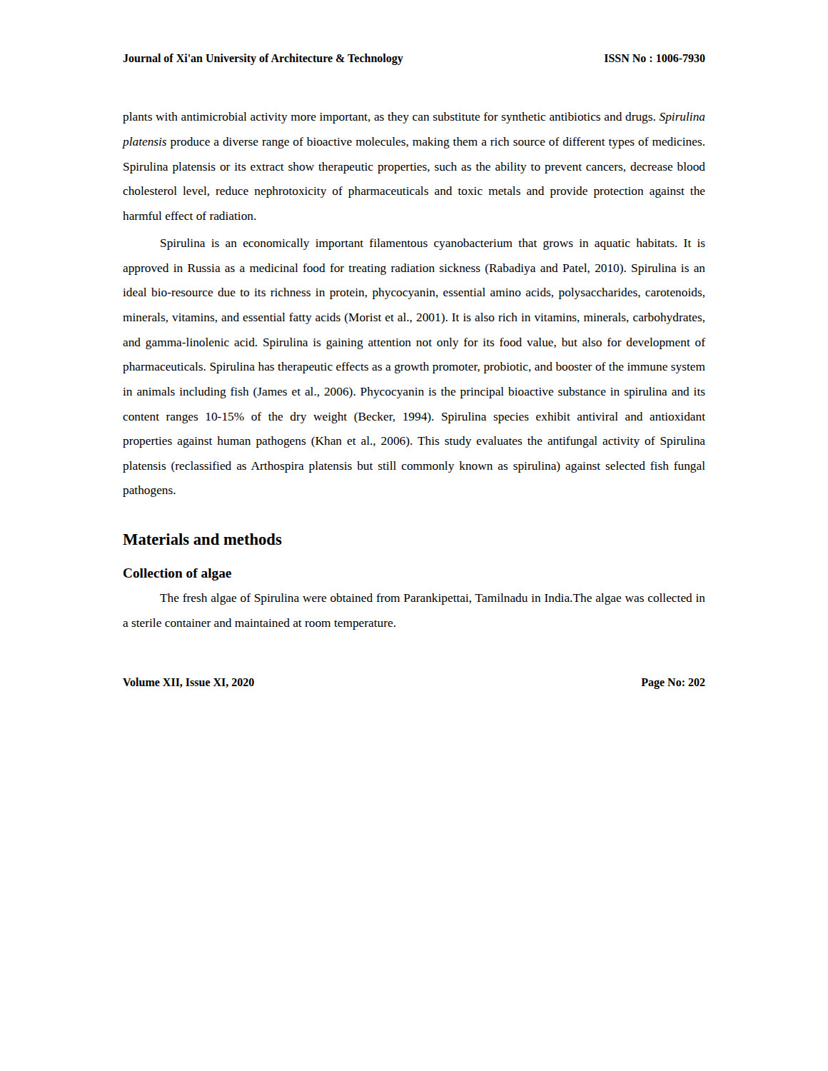Journal of Xi'an University of Architecture & Technology
ISSN No : 1006-7930
plants with antimicrobial activity more important, as they can substitute for synthetic antibiotics and drugs. Spirulina platensis produce a diverse range of bioactive molecules, making them a rich source of different types of medicines. Spirulina platensis or its extract show therapeutic properties, such as the ability to prevent cancers, decrease blood cholesterol level, reduce nephrotoxicity of pharmaceuticals and toxic metals and provide protection against the harmful effect of radiation.
Spirulina is an economically important filamentous cyanobacterium that grows in aquatic habitats. It is approved in Russia as a medicinal food for treating radiation sickness (Rabadiya and Patel, 2010). Spirulina is an ideal bio-resource due to its richness in protein, phycocyanin, essential amino acids, polysaccharides, carotenoids, minerals, vitamins, and essential fatty acids (Morist et al., 2001). It is also rich in vitamins, minerals, carbohydrates, and gamma-linolenic acid. Spirulina is gaining attention not only for its food value, but also for development of pharmaceuticals. Spirulina has therapeutic effects as a growth promoter, probiotic, and booster of the immune system in animals including fish (James et al., 2006). Phycocyanin is the principal bioactive substance in spirulina and its content ranges 10-15% of the dry weight (Becker, 1994). Spirulina species exhibit antiviral and antioxidant properties against human pathogens (Khan et al., 2006). This study evaluates the antifungal activity of Spirulina platensis (reclassified as Arthospira platensis but still commonly known as spirulina) against selected fish fungal pathogens.
Materials and methods
Collection of algae
The fresh algae of Spirulina were obtained from Parankipettai, Tamilnadu in India.The algae was collected in a sterile container and maintained at room temperature.
Volume XII, Issue XI, 2020
Page No: 202